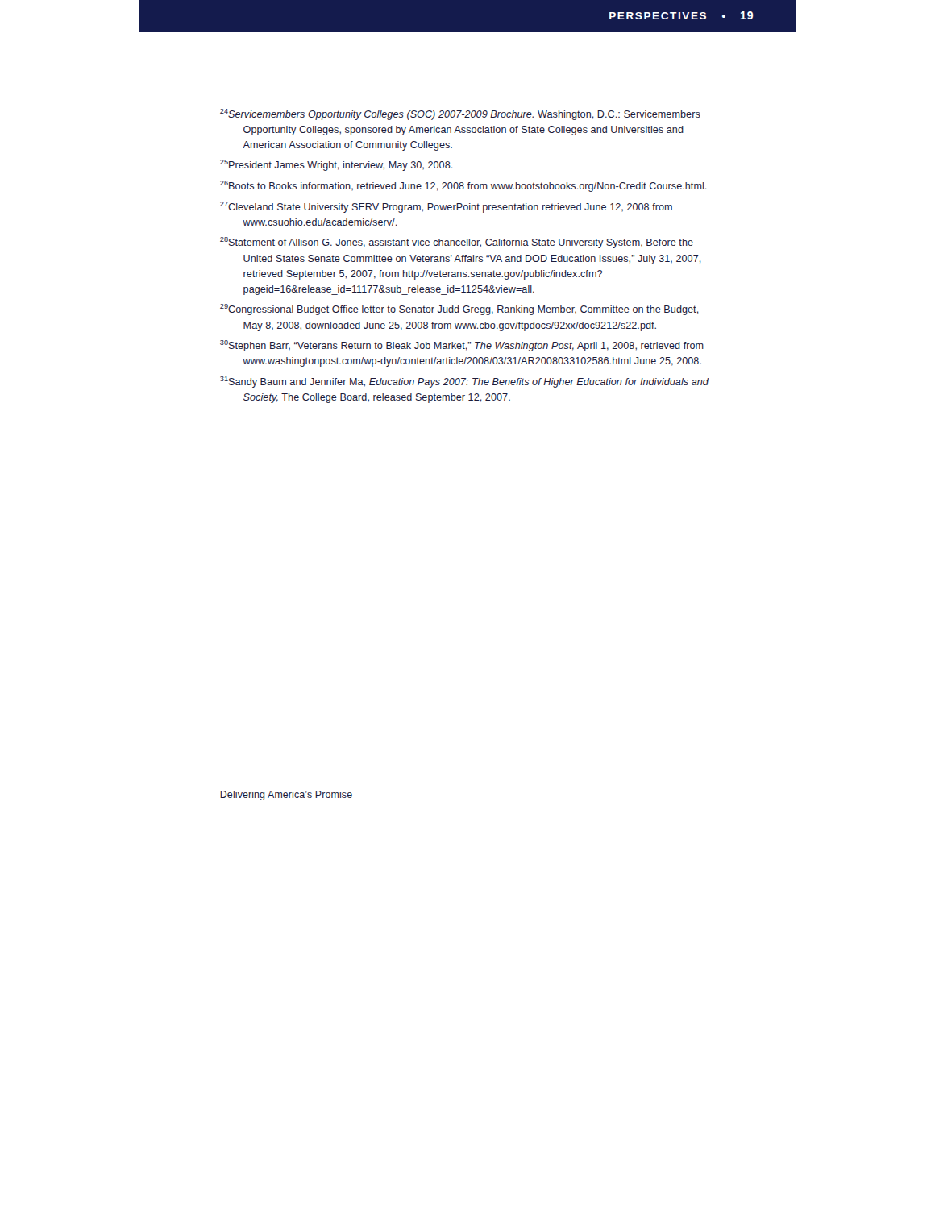PERSPECTIVES • 19
24 Servicemembers Opportunity Colleges (SOC) 2007-2009 Brochure. Washington, D.C.: Servicemembers Opportunity Colleges, sponsored by American Association of State Colleges and Universities and American Association of Community Colleges.
25 President James Wright, interview, May 30, 2008.
26 Boots to Books information, retrieved June 12, 2008 from www.bootstobooks.org/Non-Credit Course.html.
27 Cleveland State University SERV Program, PowerPoint presentation retrieved June 12, 2008 from www.csuohio.edu/academic/serv/.
28 Statement of Allison G. Jones, assistant vice chancellor, California State University System, Before the United States Senate Committee on Veterans’ Affairs “VA and DOD Education Issues,” July 31, 2007, retrieved September 5, 2007, from http://veterans.senate.gov/public/index.cfm?pageid=16&release_id=11177&sub_release_id=11254&view=all.
29 Congressional Budget Office letter to Senator Judd Gregg, Ranking Member, Committee on the Budget, May 8, 2008, downloaded June 25, 2008 from www.cbo.gov/ftpdocs/92xx/doc9212/s22.pdf.
30 Stephen Barr, “Veterans Return to Bleak Job Market,” The Washington Post, April 1, 2008, retrieved from www.washingtonpost.com/wp-dyn/content/article/2008/03/31/AR2008033102586.html June 25, 2008.
31 Sandy Baum and Jennifer Ma, Education Pays 2007: The Benefits of Higher Education for Individuals and Society, The College Board, released September 12, 2007.
Delivering America’s Promise